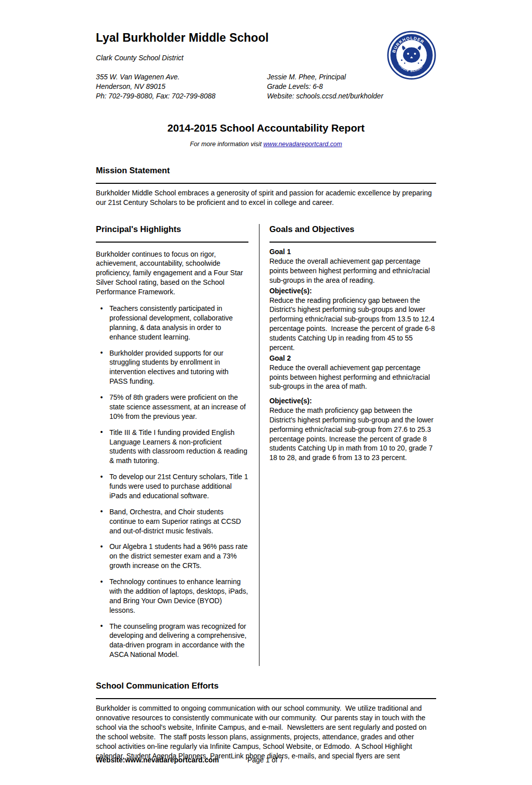Lyal Burkholder Middle School
Clark County School District
| 355 W. Van Wagenen Ave. | Jessie M. Phee, Principal |
| Henderson, NV 89015 | Grade Levels: 6-8 |
| Ph: 702-799-8080, Fax: 702-799-8088 | Website: schools.ccsd.net/burkholder |
BURKHOLDER Middle School
2014-2015 School Accountability Report
For more information visit www.nevadareportcard.com
Mission Statement
Burkholder Middle School embraces a generosity of spirit and passion for academic excellence by preparing our 21st Century Scholars to be proficient and to excel in college and career.
Principal's Highlights
Burkholder continues to focus on rigor, achievement, accountability, schoolwide proficiency, family engagement and a Four Star Silver School rating, based on the School Performance Framework.
Teachers consistently participated in professional development, collaborative planning, & data analysis in order to enhance student learning.
Burkholder provided supports for our struggling students by enrollment in intervention electives and tutoring with PASS funding.
75% of 8th graders were proficient on the state science assessment, at an increase of 10% from the previous year.
Title III & Title I funding provided English Language Learners & non-proficient students with classroom reduction & reading & math tutoring.
To develop our 21st Century scholars, Title 1 funds were used to purchase additional iPads and educational software.
Band, Orchestra, and Choir students continue to earn Superior ratings at CCSD and out-of-district music festivals.
Our Algebra 1 students had a 96% pass rate on the district semester exam and a 73% growth increase on the CRTs.
Technology continues to enhance learning with the addition of laptops, desktops, iPads, and Bring Your Own Device (BYOD) lessons.
The counseling program was recognized for developing and delivering a comprehensive, data-driven program in accordance with the ASCA National Model.
Goals and Objectives
Goal 1
Reduce the overall achievement gap percentage points between highest performing and ethnic/racial sub-groups in the area of reading.
Objective(s):
Reduce the reading proficiency gap between the District's highest performing sub-groups and lower performing ethnic/racial sub-groups from 13.5 to 12.4 percentage points. Increase the percent of grade 6-8 students Catching Up in reading from 45 to 55 percent.
Goal 2
Reduce the overall achievement gap percentage points between highest performing and ethnic/racial sub-groups in the area of math.
Objective(s):
Reduce the math proficiency gap between the District's highest performing sub-group and the lower performing ethnic/racial sub-group from 27.6 to 25.3 percentage points. Increase the percent of grade 8 students Catching Up in math from 10 to 20, grade 7 18 to 28, and grade 6 from 13 to 23 percent.
School Communication Efforts
Burkholder is committed to ongoing communication with our school community. We utilize traditional and onnovative resources to consistently communicate with our community. Our parents stay in touch with the school via the school's website, Infinite Campus, and e-mail. Newsletters are sent regularly and posted on the school website. The staff posts lesson plans, assignments, projects, attendance, grades and other school activities on-line regularly via Infinite Campus, School Website, or Edmodo. A School Highlight calendar, Student Agenda Planners, ParentLink phone dialers, e-mails, and special flyers are sent
Website:www.nevadareportcard.com Page 1 of 7